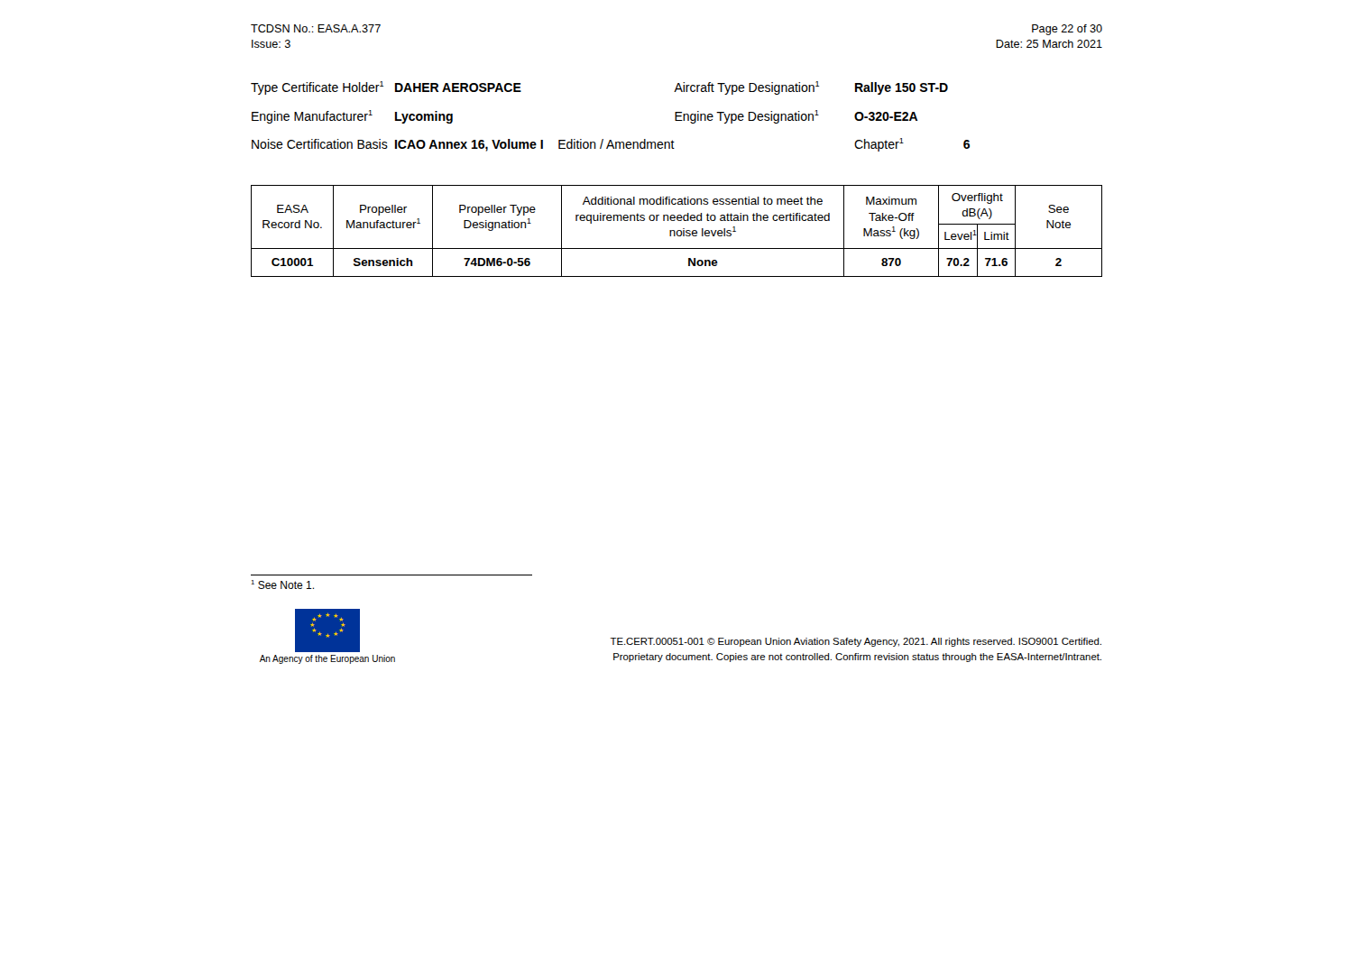TCDSN No.: EASA.A.377
Issue: 3
Page 22 of 30
Date: 25 March 2021
| Type Certificate Holder 1 | DAHER AEROSPACE | Aircraft Type Designation 1 | Rallye 150 ST-D |
| Engine Manufacturer 1 | Lycoming | Engine Type Designation 1 | O-320-E2A |
| Noise Certification Basis | ICAO Annex 16, Volume I Edition / Amendment | | Chapter 1 | 6 |
| EASA Record No. | Propeller Manufacturer 1 | Propeller Type Designation 1 | Additional modifications essential to meet the requirements or needed to attain the certificated noise levels 1 | Maximum Take-Off Mass 1 (kg) | Overflight dB(A) | See Note |
| --- | --- | --- | --- | --- | --- | --- |
| Level 1 | Limit |
| C10001 | Sensenich | 74DM6-0-56 | None | 870 | 70.2 | 71.6 | 2 |
1 See Note 1.
★ ★ ★ ★ ★ ★ ★ ★ ★ ★ ★ ★
An Agency of the European Union
TE.CERT.00051-001 © European Union Aviation Safety Agency, 2021. All rights reserved. ISO9001 Certified.
Proprietary document. Copies are not controlled. Confirm revision status through the EASA-Internet/Intranet.